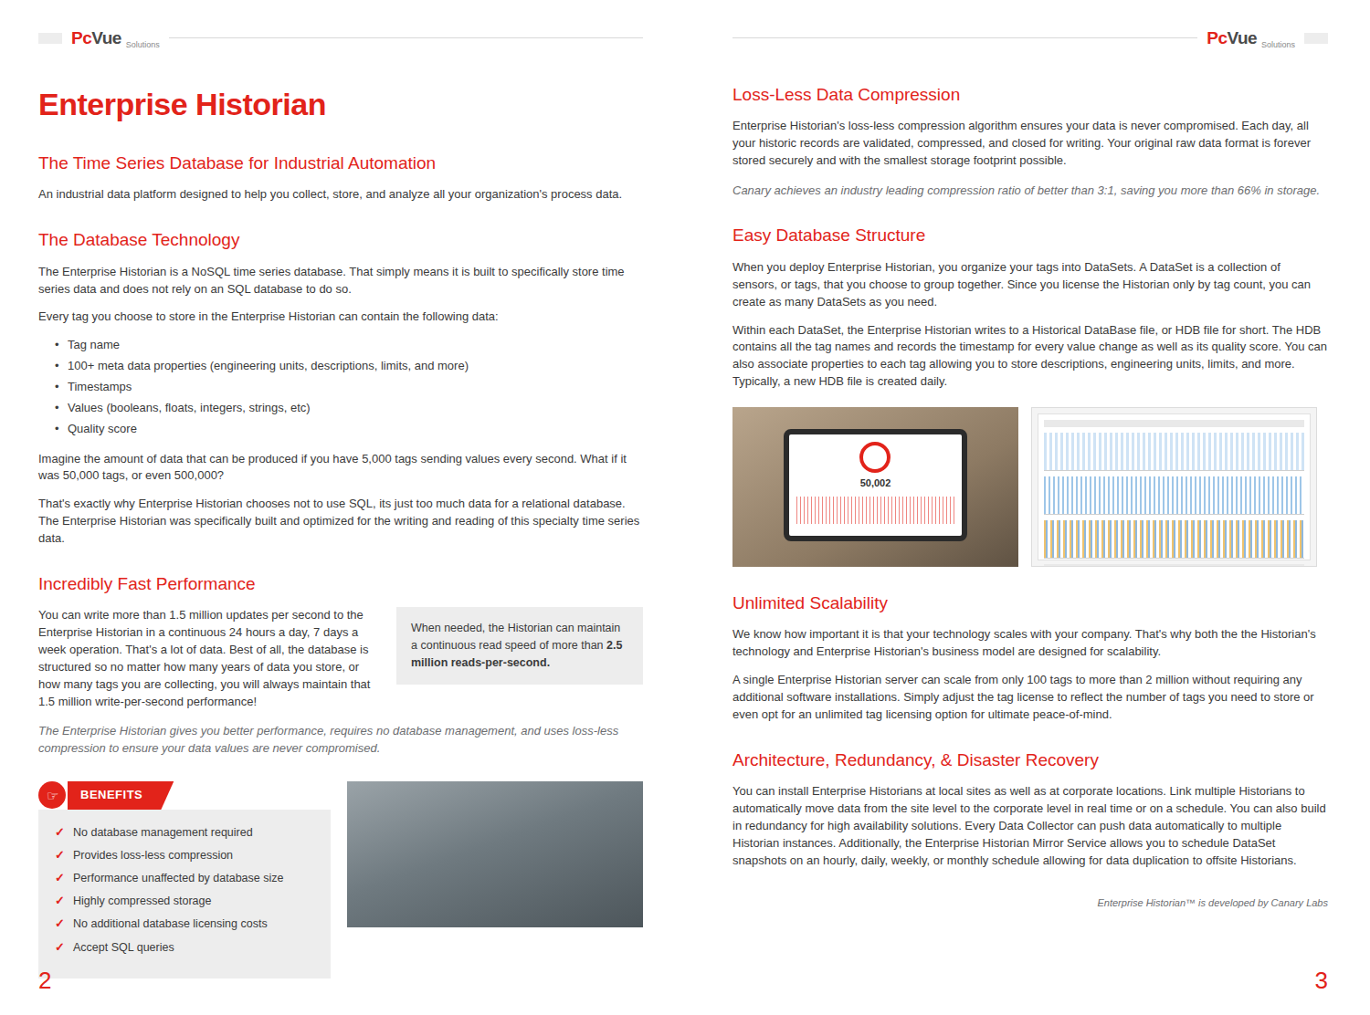Pc Vue Solutions
Enterprise Historian
The Time Series Database for Industrial Automation
An industrial data platform designed to help you collect, store, and analyze all your organization's process data.
The Database Technology
The Enterprise Historian is a NoSQL time series database. That simply means it is built to specifically store time series data and does not rely on an SQL database to do so.
Every tag you choose to store in the Enterprise Historian can contain the following data:
Tag name
100+ meta data properties (engineering units, descriptions, limits, and more)
Timestamps
Values (booleans, floats, integers, strings, etc)
Quality score
Imagine the amount of data that can be produced if you have 5,000 tags sending values every second. What if it was 50,000 tags, or even 500,000?
That's exactly why Enterprise Historian chooses not to use SQL, its just too much data for a relational database. The Enterprise Historian was specifically built and optimized for the writing and reading of this specialty time series data.
Incredibly Fast Performance
You can write more than 1.5 million updates per second to the Enterprise Historian in a continuous 24 hours a day, 7 days a week operation. That's a lot of data. Best of all, the database is structured so no matter how many years of data you store, or how many tags you are collecting, you will always maintain that 1.5 million write-per-second performance!
When needed, the Historian can maintain a continuous read speed of more than 2.5 million reads-per-second.
The Enterprise Historian gives you better performance, requires no database management, and uses loss-less compression to ensure your data values are never compromised.
☞
BENEFITS
No database management required
Provides loss-less compression
Performance unaffected by database size
Highly compressed storage
No additional database licensing costs
Accept SQL queries
2
Pc Vue Solutions
Loss-Less Data Compression
Enterprise Historian's loss-less compression algorithm ensures your data is never compromised. Each day, all your historic records are validated, compressed, and closed for writing. Your original raw data format is forever stored securely and with the smallest storage footprint possible.
Canary achieves an industry leading compression ratio of better than 3:1, saving you more than 66% in storage.
Easy Database Structure
When you deploy Enterprise Historian, you organize your tags into DataSets. A DataSet is a collection of sensors, or tags, that you choose to group together. Since you license the Historian only by tag count, you can create as many DataSets as you need.
Within each DataSet, the Enterprise Historian writes to a Historical DataBase file, or HDB file for short. The HDB contains all the tag names and records the timestamp for every value change as well as its quality score. You can also associate properties to each tag allowing you to store descriptions, engineering units, limits, and more. Typically, a new HDB file is created daily.
50,002
Unlimited Scalability
We know how important it is that your technology scales with your company. That's why both the the Historian's technology and Enterprise Historian's business model are designed for scalability.
A single Enterprise Historian server can scale from only 100 tags to more than 2 million without requiring any additional software installations. Simply adjust the tag license to reflect the number of tags you need to store or even opt for an unlimited tag licensing option for ultimate peace-of-mind.
Architecture, Redundancy, & Disaster Recovery
You can install Enterprise Historians at local sites as well as at corporate locations. Link multiple Historians to automatically move data from the site level to the corporate level in real time or on a schedule. You can also build in redundancy for high availability solutions. Every Data Collector can push data automatically to multiple Historian instances. Additionally, the Enterprise Historian Mirror Service allows you to schedule DataSet snapshots on an hourly, daily, weekly, or monthly schedule allowing for data duplication to offsite Historians.
Enterprise Historian™ is developed by Canary Labs
3